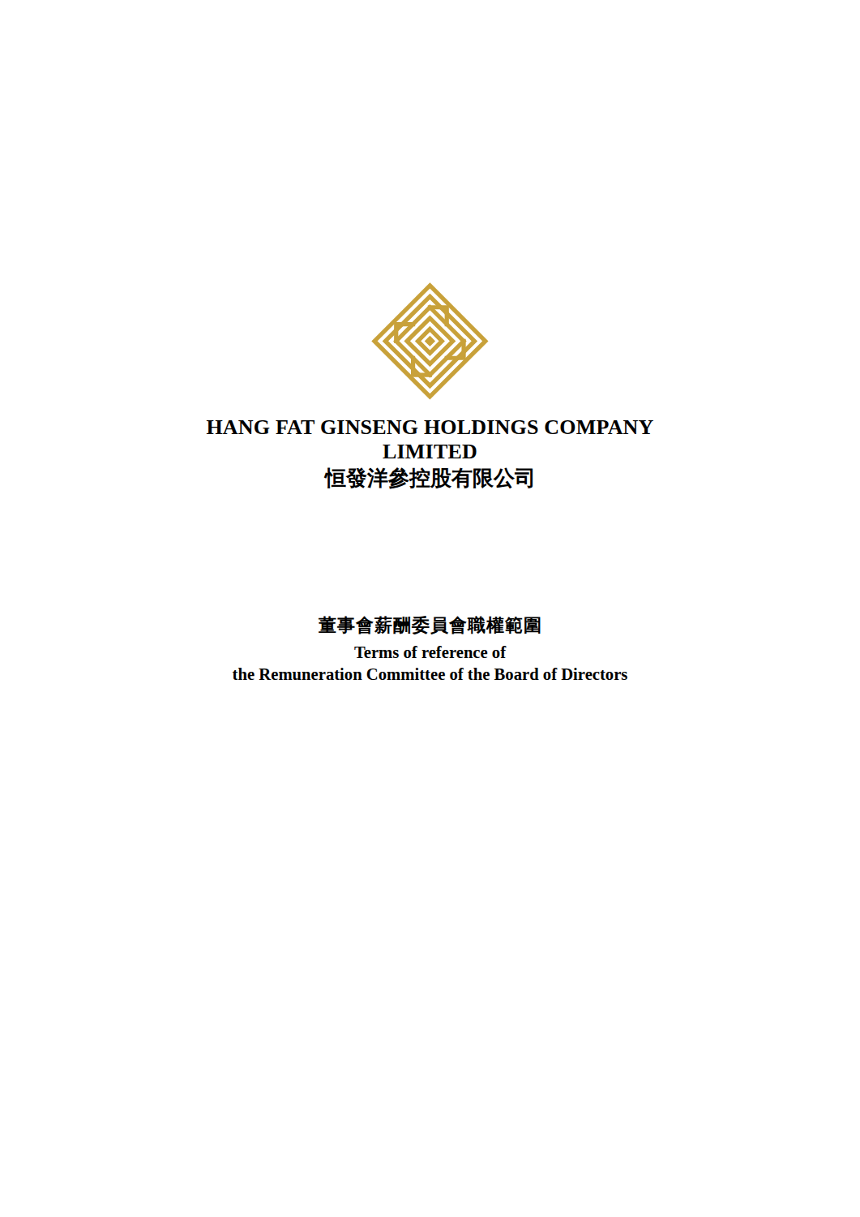HANG FAT GINSENG HOLDINGS COMPANY LIMITED
恒發洋參控股有限公司
董事會薪酬委員會職權範圍
Terms of reference of the Remuneration Committee of the Board of Directors